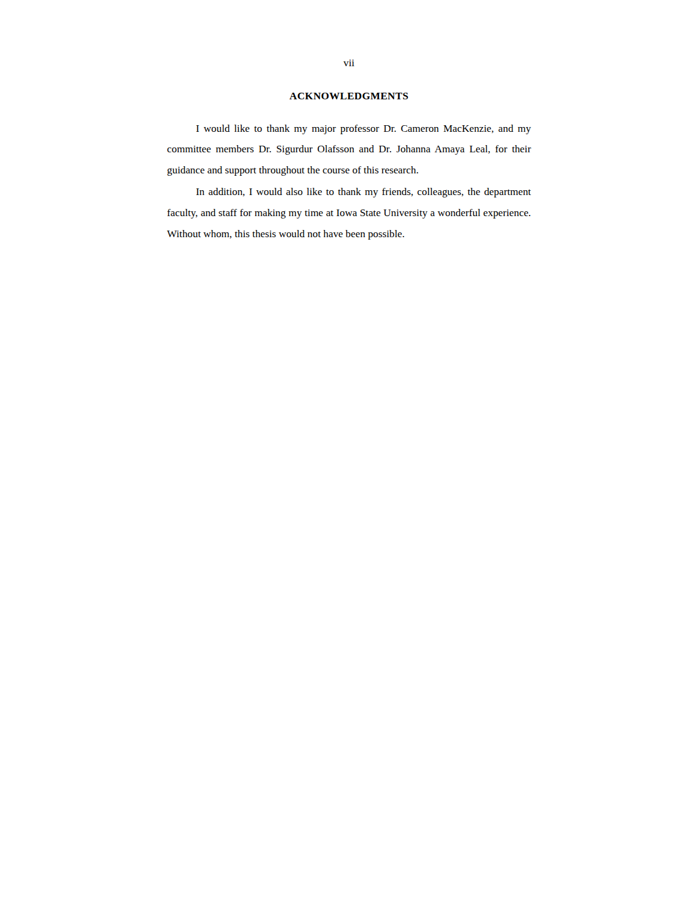vii
ACKNOWLEDGMENTS
I would like to thank my major professor Dr. Cameron MacKenzie, and my committee members Dr. Sigurdur Olafsson and Dr. Johanna Amaya Leal, for their guidance and support throughout the course of this research.
In addition, I would also like to thank my friends, colleagues, the department faculty, and staff for making my time at Iowa State University a wonderful experience. Without whom, this thesis would not have been possible.